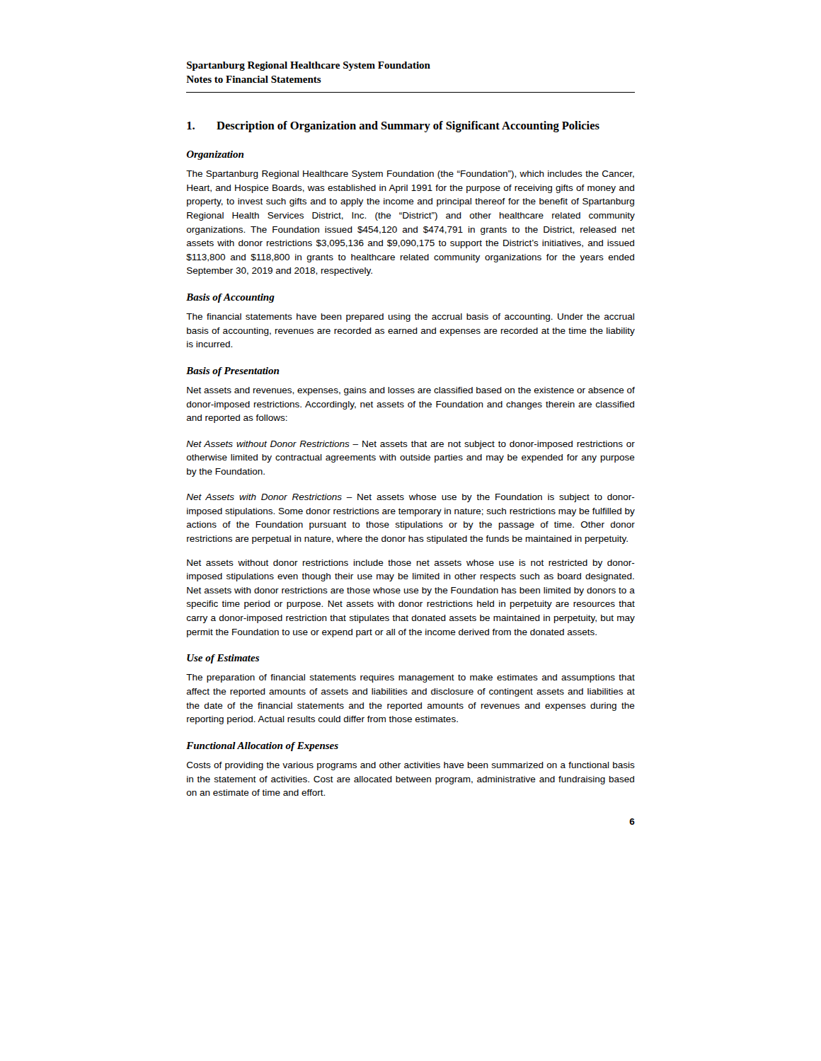Spartanburg Regional Healthcare System Foundation
Notes to Financial Statements
1. Description of Organization and Summary of Significant Accounting Policies
Organization
The Spartanburg Regional Healthcare System Foundation (the “Foundation”), which includes the Cancer, Heart, and Hospice Boards, was established in April 1991 for the purpose of receiving gifts of money and property, to invest such gifts and to apply the income and principal thereof for the benefit of Spartanburg Regional Health Services District, Inc. (the “District”) and other healthcare related community organizations. The Foundation issued $454,120 and $474,791 in grants to the District, released net assets with donor restrictions $3,095,136 and $9,090,175 to support the District’s initiatives, and issued $113,800 and $118,800 in grants to healthcare related community organizations for the years ended September 30, 2019 and 2018, respectively.
Basis of Accounting
The financial statements have been prepared using the accrual basis of accounting. Under the accrual basis of accounting, revenues are recorded as earned and expenses are recorded at the time the liability is incurred.
Basis of Presentation
Net assets and revenues, expenses, gains and losses are classified based on the existence or absence of donor-imposed restrictions. Accordingly, net assets of the Foundation and changes therein are classified and reported as follows:
Net Assets without Donor Restrictions – Net assets that are not subject to donor-imposed restrictions or otherwise limited by contractual agreements with outside parties and may be expended for any purpose by the Foundation.
Net Assets with Donor Restrictions – Net assets whose use by the Foundation is subject to donor-imposed stipulations. Some donor restrictions are temporary in nature; such restrictions may be fulfilled by actions of the Foundation pursuant to those stipulations or by the passage of time. Other donor restrictions are perpetual in nature, where the donor has stipulated the funds be maintained in perpetuity.
Net assets without donor restrictions include those net assets whose use is not restricted by donor-imposed stipulations even though their use may be limited in other respects such as board designated. Net assets with donor restrictions are those whose use by the Foundation has been limited by donors to a specific time period or purpose. Net assets with donor restrictions held in perpetuity are resources that carry a donor-imposed restriction that stipulates that donated assets be maintained in perpetuity, but may permit the Foundation to use or expend part or all of the income derived from the donated assets.
Use of Estimates
The preparation of financial statements requires management to make estimates and assumptions that affect the reported amounts of assets and liabilities and disclosure of contingent assets and liabilities at the date of the financial statements and the reported amounts of revenues and expenses during the reporting period. Actual results could differ from those estimates.
Functional Allocation of Expenses
Costs of providing the various programs and other activities have been summarized on a functional basis in the statement of activities. Cost are allocated between program, administrative and fundraising based on an estimate of time and effort.
6